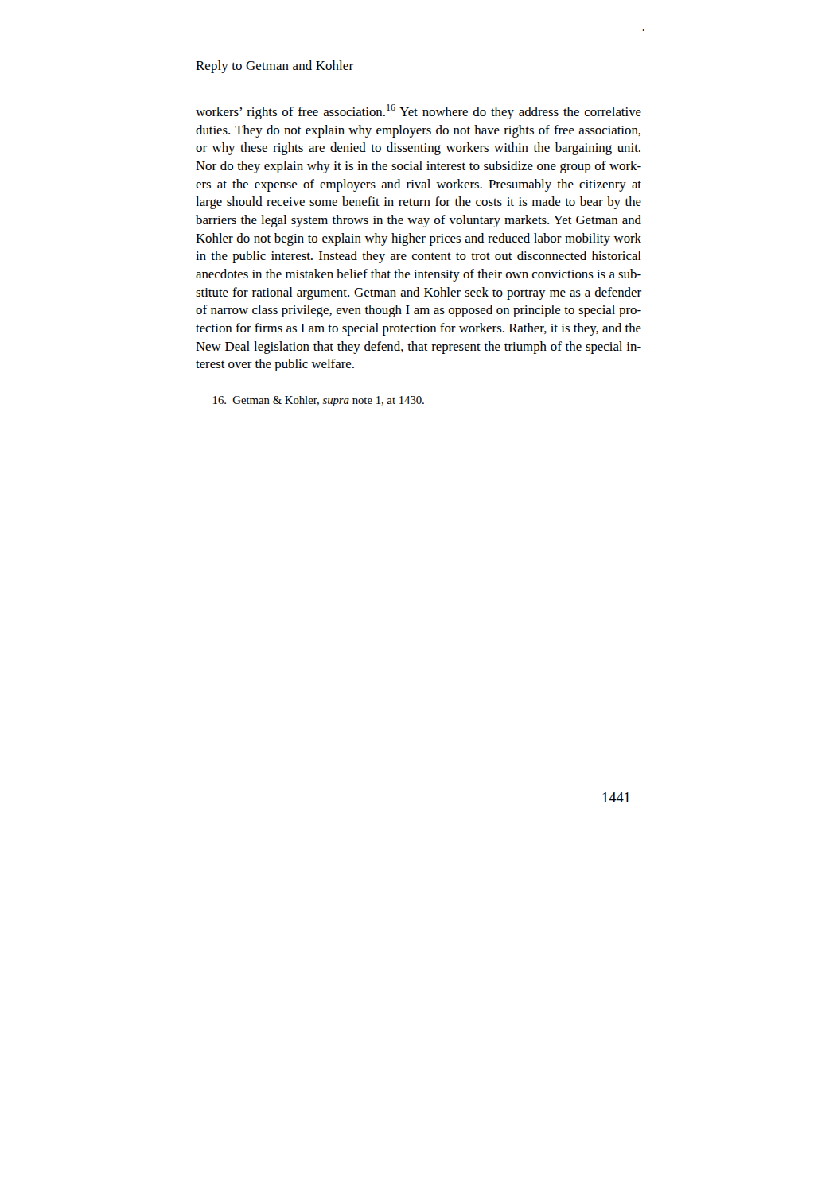.
Reply to Getman and Kohler
workers’ rights of free association.16 Yet nowhere do they address the correlative duties. They do not explain why employers do not have rights of free association, or why these rights are denied to dissenting workers within the bargaining unit. Nor do they explain why it is in the social interest to subsidize one group of workers at the expense of employers and rival workers. Presumably the citizenry at large should receive some benefit in return for the costs it is made to bear by the barriers the legal system throws in the way of voluntary markets. Yet Getman and Kohler do not begin to explain why higher prices and reduced labor mobility work in the public interest. Instead they are content to trot out disconnected historical anecdotes in the mistaken belief that the intensity of their own convictions is a substitute for rational argument. Getman and Kohler seek to portray me as a defender of narrow class privilege, even though I am as opposed on principle to special protection for firms as I am to special protection for workers. Rather, it is they, and the New Deal legislation that they defend, that represent the triumph of the special interest over the public welfare.
16. Getman & Kohler, supra note 1, at 1430.
1441